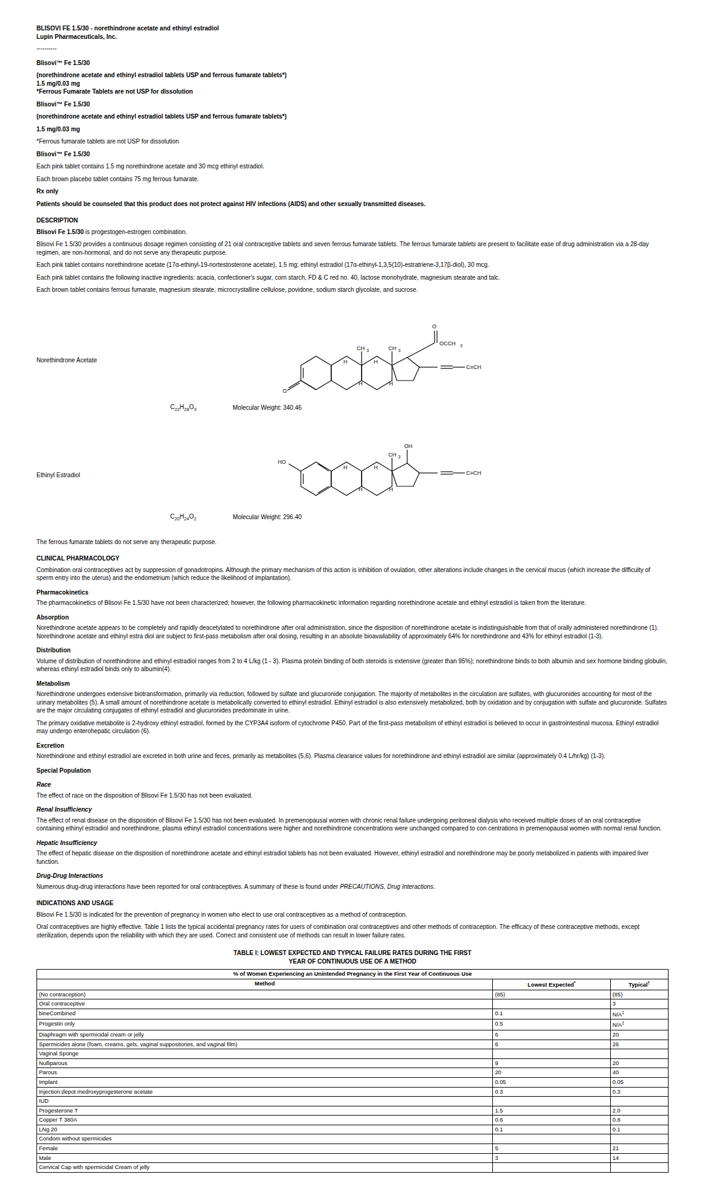BLISOVI FE 1.5/30 - norethindrone acetate and ethinyl estradiol
Lupin Pharmaceuticals, Inc.
----------
Blisovi™ Fe 1.5/30
(norethindrone acetate and ethinyl estradiol tablets USP and ferrous fumarate tablets*)
1.5 mg/0.03 mg
*Ferrous Fumarate Tablets are not USP for dissolution
Blisovi™ Fe 1.5/30
(norethindrone acetate and ethinyl estradiol tablets USP and ferrous fumarate tablets*)
1.5 mg/0.03 mg
*Ferrous fumarate tablets are not USP for dissolution
Blisovi™ Fe 1.5/30
Each pink tablet contains 1.5 mg norethindrone acetate and 30 mcg ethinyl estradiol.
Each brown placebo tablet contains 75 mg ferrous fumarate.
Rx only
Patients should be counseled that this product does not protect against HIV infections (AIDS) and other sexually transmitted diseases.
DESCRIPTION
Blisovi Fe 1.5/30 is progestogen-estrogen combination.
Blisovi Fe 1.5/30 provides a continuous dosage regimen consisting of 21 oral contraceptive tablets and seven ferrous fumarate tablets. The ferrous fumarate tablets are present to facilitate ease of drug administration via a 28-day regimen, are non-hormonal, and do not serve any therapeutic purpose.
Each pink tablet contains norethindrone acetate (17α-ethinyl-19-nortestosterone acetate), 1.5 mg; ethinyl estradiol (17α-ethinyl-1,3,5(10)-estratriene-3,17β-diol), 30 mcg.
Each pink tablet contains the following inactive ingredients: acacia, confectioner's sugar, corn starch, FD & C red no. 40, lactose monohydrate, magnesium stearate and talc.
Each brown tablet contains ferrous fumarate, magnesium stearate, microcrystalline cellulose, povidone, sodium starch glycolate, and sucrose.
Norethindrone Acetate
O O OCCH 3 CH 3 CH 3 C≡CH H H H H
C22H28O3 Molecular Weight: 340.46
Ethinyl Estradiol
HO OH CH 3 C≡CH H H H H
C20H24O2 Molecular Weight: 296.40
The ferrous fumarate tablets do not serve any therapeutic purpose.
CLINICAL PHARMACOLOGY
Combination oral contraceptives act by suppression of gonadotropins. Although the primary mechanism of this action is inhibition of ovulation, other alterations include changes in the cervical mucus (which increase the difficulty of sperm entry into the uterus) and the endometrium (which reduce the likelihood of implantation).
Pharmacokinetics
The pharmacokinetics of Blisovi Fe 1.5/30 have not been characterized; however, the following pharmacokinetic information regarding norethindrone acetate and ethinyl estradiol is taken from the literature.
Absorption
Norethindrone acetate appears to be completely and rapidly deacetylated to norethindrone after oral administration, since the disposition of norethindrone acetate is indistinguishable from that of orally administered norethindrone (1). Norethindrone acetate and ethinyl estra diol are subject to first-pass metabolism after oral dosing, resulting in an absolute bioavailability of approximately 64% for norethindrone and 43% for ethinyl estradiol (1-3).
Distribution
Volume of distribution of norethindrone and ethinyl estradiol ranges from 2 to 4 L/kg (1 - 3). Plasma protein binding of both steroids is extensive (greater than 95%); norethindrone binds to both albumin and sex hormone binding globulin, whereas ethinyl estradiol binds only to albumin(4).
Metabolism
Norethindrone undergoes extensive biotransformation, primarily via reduction, followed by sulfate and glucuronide conjugation. The majority of metabolites in the circulation are sulfates, with glucuronides accounting for most of the urinary metabolites (5). A small amount of norethindrone acetate is metabolically converted to ethinyl estradiol. Ethinyl estradiol is also extensively metabolized, both by oxidation and by conjugation with sulfate and glucuronide. Sulfates are the major circulating conjugates of ethinyl estradiol and glucuronides predominate in urine.
The primary oxidative metabolite is 2-hydroxy ethinyl estradiol, formed by the CYP3A4 isoform of cytochrome P450. Part of the first-pass metabolism of ethinyl estradiol is believed to occur in gastrointestinal mucosa. Ethinyl estradiol may undergo enterohepatic circulation (6).
Excretion
Norethindrone and ethinyl estradiol are excreted in both urine and feces, primarily as metabolites (5,6). Plasma clearance values for norethindrone and ethinyl estradiol are similar (approximately 0.4 L/hr/kg) (1-3).
Special Population
Race
The effect of race on the disposition of Blisovi Fe 1.5/30 has not been evaluated.
Renal Insufficiency
The effect of renal disease on the disposition of Blisovi Fe 1.5/30 has not been evaluated. In premenopausal women with chronic renal failure undergoing peritoneal dialysis who received multiple doses of an oral contraceptive containing ethinyl estradiol and norethindrone, plasma ethinyl estradiol concentrations were higher and norethindrone concentrations were unchanged compared to con centrations in premenopausal women with normal renal function.
Hepatic Insufficiency
The effect of hepatic disease on the disposition of norethindrone acetate and ethinyl estradiol tablets has not been evaluated. However, ethinyl estradiol and norethindrone may be poorly metabolized in patients with impaired liver function.
Drug-Drug Interactions
Numerous drug-drug interactions have been reported for oral contraceptives. A summary of these is found under PRECAUTIONS, Drug Interactions.
INDICATIONS AND USAGE
Blisovi Fe 1.5/30 is indicated for the prevention of pregnancy in women who elect to use oral contraceptives as a method of contraception.
Oral contraceptives are highly effective. Table 1 lists the typical accidental pregnancy rates for users of combination oral contraceptives and other methods of contraception. The efficacy of these contraceptive methods, except sterilization, depends upon the reliability with which they are used. Correct and consistent use of methods can result in lower failure rates.
TABLE I: LOWEST EXPECTED AND TYPICAL FAILURE RATES DURING THE FIRST
YEAR OF CONTINUOUS USE OF A METHOD
| % of Women Experiencing an Unintended Pregnancy in the First Year of Continuous Use |
| --- |
| Method | Lowest Expected * | Typical † |
| (No contraception) | (85) | (85) |
| Oral contraceptive | | 3 |
| bineCombined | 0.1 | N/A ‡ |
| Progestin only | 0.5 | N/A ‡ |
| Diaphragm with spermicidal cream or jelly | 6 | 20 |
| Spermicides alone (foam, creams, gels, vaginal suppositories, and vaginal film) | 6 | 26 |
| Vaginal Sponge | | |
| Nulliparous | 9 | 20 |
| Parous | 20 | 40 |
| Implant | 0.05 | 0.05 |
| Injection:depot medroxyprogesterone acetate | 0.3 | 0.3 |
| IUD | | |
| Progesterone T | 1.5 | 2.0 |
| Copper T 380A | 0.6 | 0.8 |
| LNg 20 | 0.1 | 0.1 |
| Condom without spermicides | | |
| Female | 5 | 21 |
| Male | 3 | 14 |
| Cervical Cap with spermicidal Cream of jelly | | |